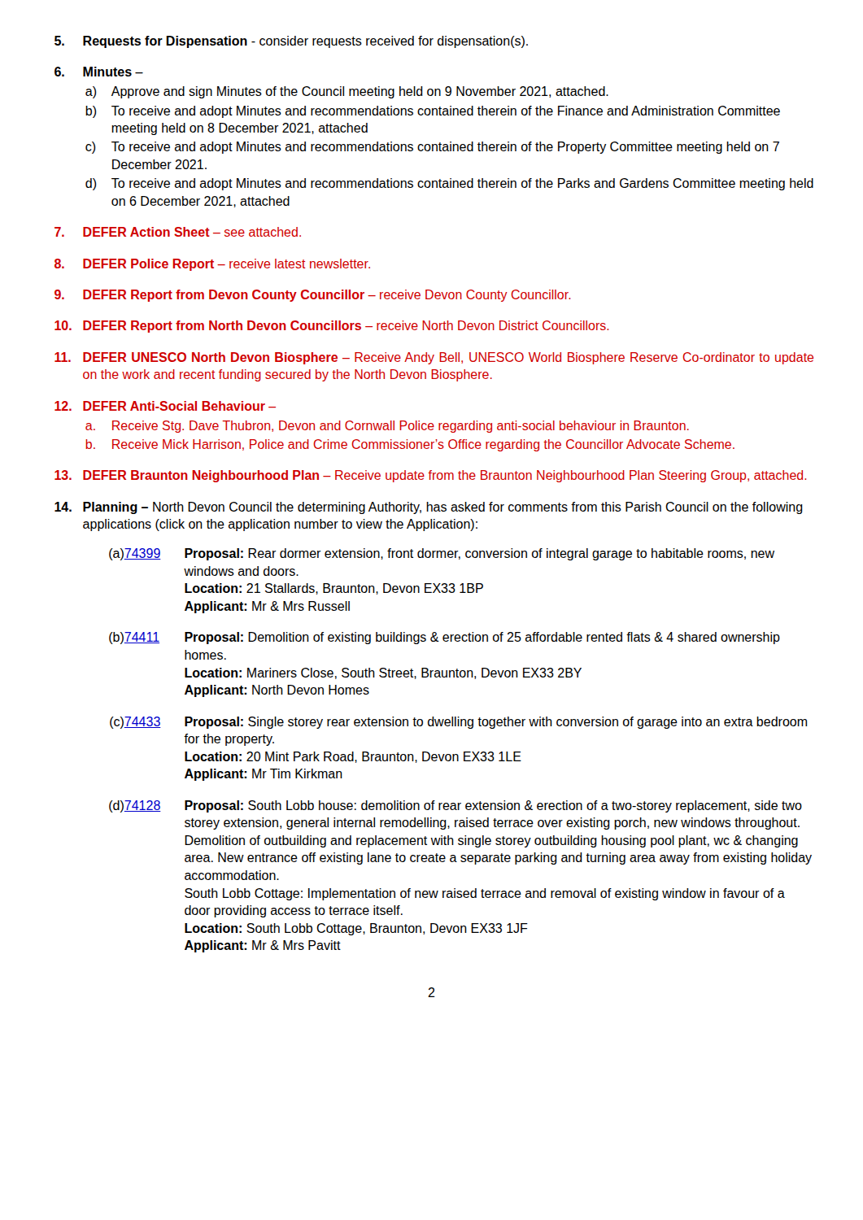Requests for Dispensation - consider requests received for dispensation(s).
Minutes –
Approve and sign Minutes of the Council meeting held on 9 November 2021, attached.
To receive and adopt Minutes and recommendations contained therein of the Finance and Administration Committee meeting held on 8 December 2021, attached
To receive and adopt Minutes and recommendations contained therein of the Property Committee meeting held on 7 December 2021.
To receive and adopt Minutes and recommendations contained therein of the Parks and Gardens Committee meeting held on 6 December 2021, attached
DEFER Action Sheet – see attached.
DEFER Police Report – receive latest newsletter.
DEFER Report from Devon County Councillor – receive Devon County Councillor.
DEFER Report from North Devon Councillors – receive North Devon District Councillors.
DEFER UNESCO North Devon Biosphere – Receive Andy Bell, UNESCO World Biosphere Reserve Co-ordinator to update on the work and recent funding secured by the North Devon Biosphere.
DEFER Anti-Social Behaviour –
Receive Stg. Dave Thubron, Devon and Cornwall Police regarding anti-social behaviour in Braunton.
Receive Mick Harrison, Police and Crime Commissioner’s Office regarding the Councillor Advocate Scheme.
DEFER Braunton Neighbourhood Plan – Receive update from the Braunton Neighbourhood Plan Steering Group, attached.
Planning – North Devon Council the determining Authority, has asked for comments from this Parish Council on the following applications (click on the application number to view the Application):
| (a) | 74399 | Proposal: Rear dormer extension, front dormer, conversion of integral garage to habitable rooms, new windows and doors. Location: 21 Stallards, Braunton, Devon EX33 1BP Applicant: Mr & Mrs Russell |
| (b) | 74411 | Proposal: Demolition of existing buildings & erection of 25 affordable rented flats & 4 shared ownership homes. Location: Mariners Close, South Street, Braunton, Devon EX33 2BY Applicant: North Devon Homes |
| (c) | 74433 | Proposal: Single storey rear extension to dwelling together with conversion of garage into an extra bedroom for the property. Location: 20 Mint Park Road, Braunton, Devon EX33 1LE Applicant: Mr Tim Kirkman |
| (d) | 74128 | Proposal: South Lobb house: demolition of rear extension & erection of a two-storey replacement, side two storey extension, general internal remodelling, raised terrace over existing porch, new windows throughout. Demolition of outbuilding and replacement with single storey outbuilding housing pool plant, wc & changing area. New entrance off existing lane to create a separate parking and turning area away from existing holiday accommodation. South Lobb Cottage: Implementation of new raised terrace and removal of existing window in favour of a door providing access to terrace itself. Location: South Lobb Cottage, Braunton, Devon EX33 1JF Applicant: Mr & Mrs Pavitt |
2